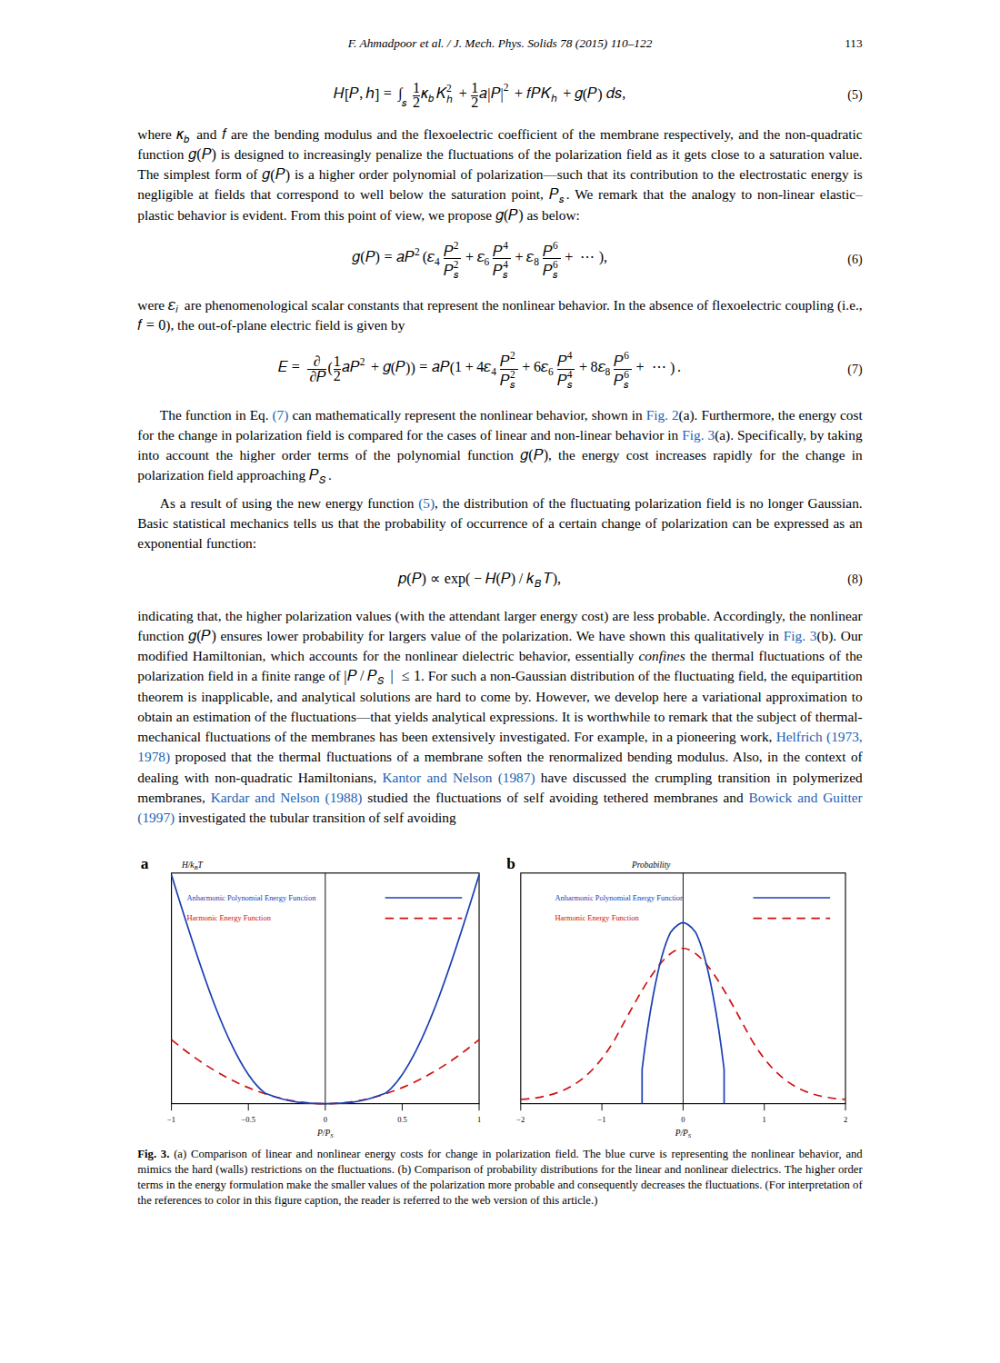F. Ahmadpoor et al. / J. Mech. Phys. Solids 78 (2015) 110–122 113
H[P,h] = ∫s 12 κb Kh2 + 12 a|P|2 + fPKh + g(P) ds,
(5)
where κb and f are the bending modulus and the flexoelectric coefficient of the membrane respectively, and the non-quadratic function g(P) is designed to increasingly penalize the fluctuations of the polarization field as it gets close to a saturation value. The simplest form of g(P) is a higher order polynomial of polarization—such that its contribution to the electrostatic energy is negligible at fields that correspond to well below the saturation point, Ps. We remark that the analogy to non-linear elastic–plastic behavior is evident. From this point of view, we propose g(P) as below:
g(P) = aP2 ( ε4 P2Ps2 + ε6 P4Ps4 + ε8 P6Ps6 + ⋯ ) ,
(6)
were εi are phenomenological scalar constants that represent the nonlinear behavior. In the absence of flexoelectric coupling (i.e., f=0), the out-of-plane electric field is given by
E= ∂∂P ( 12 aP2 + g(P) ) = aP ( 1 + 4ε4 P2Ps2 + 6ε6 P4Ps4 + 8ε8 P6Ps6 + ⋯ ) .
(7)
The function in Eq. (7) can mathematically represent the nonlinear behavior, shown in Fig. 2(a). Furthermore, the energy cost for the change in polarization field is compared for the cases of linear and non-linear behavior in Fig. 3(a). Specifically, by taking into account the higher order terms of the polynomial function g(P), the energy cost increases rapidly for the change in polarization field approaching PS.
As a result of using the new energy function (5), the distribution of the fluctuating polarization field is no longer Gaussian. Basic statistical mechanics tells us that the probability of occurrence of a certain change of polarization can be expressed as an exponential function:
p(P) ∝ exp( −H(P) / kBT ),
(8)
indicating that, the higher polarization values (with the attendant larger energy cost) are less probable. Accordingly, the nonlinear function g(P) ensures lower probability for largers value of the polarization. We have shown this qualitatively in Fig. 3(b). Our modified Hamiltonian, which accounts for the nonlinear dielectric behavior, essentially confines the thermal fluctuations of the polarization field in a finite range of |P/PS|≤1. For such a non-Gaussian distribution of the fluctuating field, the equipartition theorem is inapplicable, and analytical solutions are hard to come by. However, we develop here a variational approximation to obtain an estimation of the fluctuations—that yields analytical expressions. It is worthwhile to remark that the subject of thermal-mechanical fluctuations of the membranes has been extensively investigated. For example, in a pioneering work, Helfrich (1973, 1978) proposed that the thermal fluctuations of a membrane soften the renormalized bending modulus. Also, in the context of dealing with non-quadratic Hamiltonians, Kantor and Nelson (1987) have discussed the crumpling transition in polymerized membranes, Kardar and Nelson (1988) studied the fluctuations of self avoiding tethered membranes and Bowick and Guitter (1997) investigated the tubular transition of self avoiding
a H/kBT Anharmonic Polynomial Energy Function Harmonic Energy Function −1 −0.5 0 0.5 1 P/PS
b Probability Anharmonic Polynomial Energy Function Harmonic Energy Function −2 −1 0 1 2 P/PS
Fig. 3. (a) Comparison of linear and nonlinear energy costs for change in polarization field. The blue curve is representing the nonlinear behavior, and mimics the hard (walls) restrictions on the fluctuations. (b) Comparison of probability distributions for the linear and nonlinear dielectrics. The higher order terms in the energy formulation make the smaller values of the polarization more probable and consequently decreases the fluctuations. (For interpretation of the references to color in this figure caption, the reader is referred to the web version of this article.)